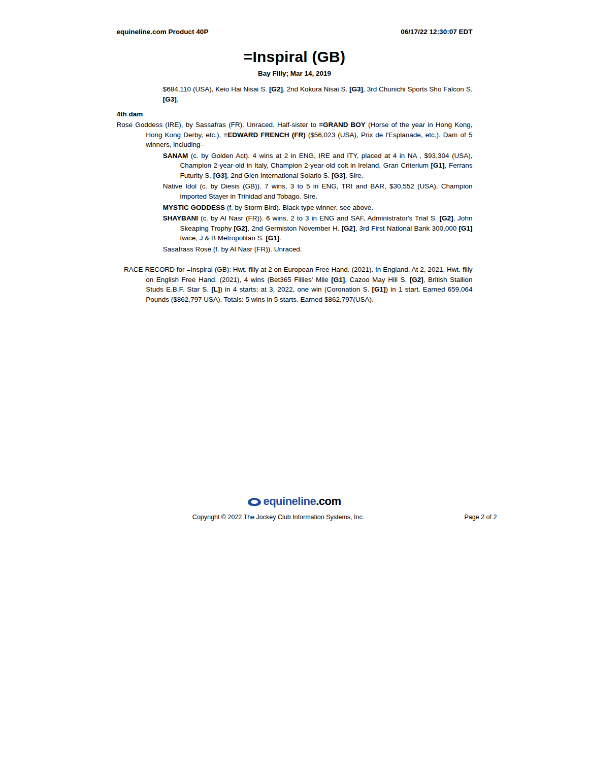equineline.com Product 40P 06/17/22 12:30:07 EDT
=Inspiral (GB)
Bay Filly; Mar 14, 2019
$684,110 (USA), Keio Hai Nisai S. [G2], 2nd Kokura Nisai S. [G3], 3rd Chunichi Sports Sho Falcon S. [G3].
4th dam
Rose Goddess (IRE), by Sassafras (FR). Unraced. Half-sister to =GRAND BOY (Horse of the year in Hong Kong, Hong Kong Derby, etc.), =EDWARD FRENCH (FR) ($56,023 (USA), Prix de l'Esplanade, etc.). Dam of 5 winners, including--
SANAM (c. by Golden Act). 4 wins at 2 in ENG, IRE and ITY, placed at 4 in NA , $93,304 (USA), Champion 2-year-old in Italy, Champion 2-year-old colt in Ireland, Gran Criterium [G1], Ferrans Futurity S. [G3], 2nd Glen International Solario S. [G3]. Sire.
Native Idol (c. by Diesis (GB)). 7 wins, 3 to 5 in ENG, TRI and BAR, $30,552 (USA), Champion imported Stayer in Trinidad and Tobago. Sire.
MYSTIC GODDESS (f. by Storm Bird). Black type winner, see above.
SHAYBANI (c. by Al Nasr (FR)). 6 wins, 2 to 3 in ENG and SAF, Administrator's Trial S. [G2], John Skeaping Trophy [G2], 2nd Germiston November H. [G2], 3rd First National Bank 300,000 [G1] twice, J & B Metropolitan S. [G1].
Sasafrass Rose (f. by Al Nasr (FR)). Unraced.
RACE RECORD for =Inspiral (GB): Hwt. filly at 2 on European Free Hand. (2021). In England. At 2, 2021, Hwt. filly on English Free Hand. (2021), 4 wins (Bet365 Fillies' Mile [G1], Cazoo May Hill S. [G2], British Stallion Studs E.B.F. Star S. [L]) in 4 starts; at 3, 2022, one win (Coronation S. [G1]) in 1 start. Earned 659,064 Pounds ($862,797 USA). Totals: 5 wins in 5 starts. Earned $862,797(USA).
equineline.com
Copyright © 2022 The Jockey Club Information Systems, Inc. Page 2 of 2